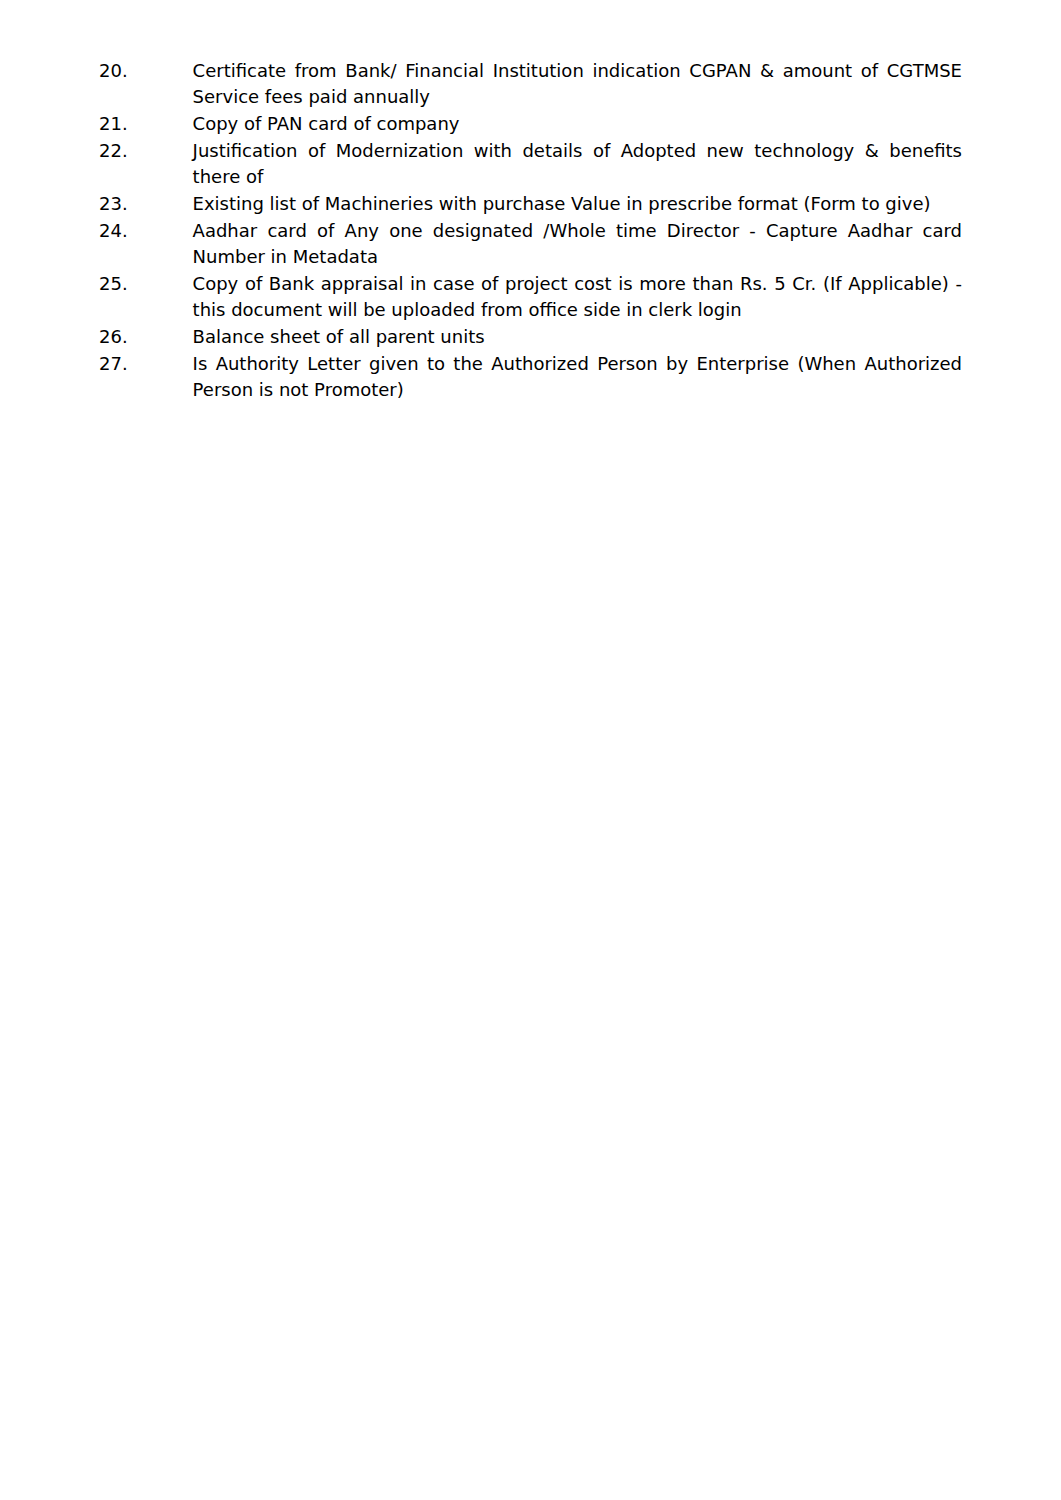20. Certificate from Bank/ Financial Institution indication CGPAN & amount of CGTMSE Service fees paid annually
21. Copy of PAN card of company
22. Justification of Modernization with details of Adopted new technology & benefits there of
23. Existing list of Machineries with purchase Value in prescribe format (Form to give)
24. Aadhar card of Any one designated /Whole time Director - Capture Aadhar card Number in Metadata
25. Copy of Bank appraisal in case of project cost is more than Rs. 5 Cr. (If Applicable) - this document will be uploaded from office side in clerk login
26. Balance sheet of all parent units
27. Is Authority Letter given to the Authorized Person by Enterprise (When Authorized Person is not Promoter)